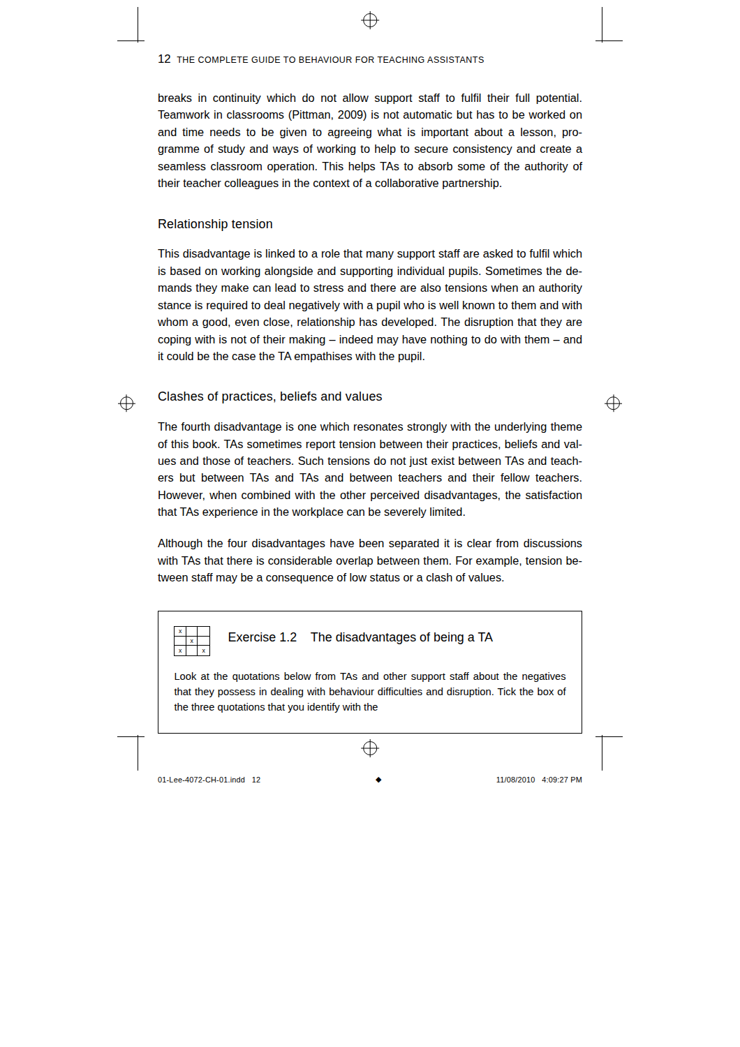12 The Complete Guide to Behaviour for Teaching Assistants
breaks in continuity which do not allow support staff to fulfil their full potential. Teamwork in classrooms (Pittman, 2009) is not automatic but has to be worked on and time needs to be given to agreeing what is important about a lesson, programme of study and ways of working to help to secure consistency and create a seamless classroom operation. This helps TAs to absorb some of the authority of their teacher colleagues in the context of a collaborative partnership.
Relationship tension
This disadvantage is linked to a role that many support staff are asked to fulfil which is based on working alongside and supporting individual pupils. Sometimes the demands they make can lead to stress and there are also tensions when an authority stance is required to deal negatively with a pupil who is well known to them and with whom a good, even close, relationship has developed. The disruption that they are coping with is not of their making – indeed may have nothing to do with them – and it could be the case the TA empathises with the pupil.
Clashes of practices, beliefs and values
The fourth disadvantage is one which resonates strongly with the underlying theme of this book. TAs sometimes report tension between their practices, beliefs and values and those of teachers. Such tensions do not just exist between TAs and teachers but between TAs and TAs and between teachers and their fellow teachers. However, when combined with the other perceived disadvantages, the satisfaction that TAs experience in the workplace can be severely limited.
Although the four disadvantages have been separated it is clear from discussions with TAs that there is considerable overlap between them. For example, tension between staff may be a consequence of low status or a clash of values.
x
x
x
x
Exercise 1.2 The disadvantages of being a TA
Look at the quotations below from TAs and other support staff about the negatives that they possess in dealing with behaviour difficulties and disruption. Tick the box of the three quotations that you identify with the
01-Lee-4072-CH-01.indd 12 ◆ 11/08/2010 4:09:27 PM